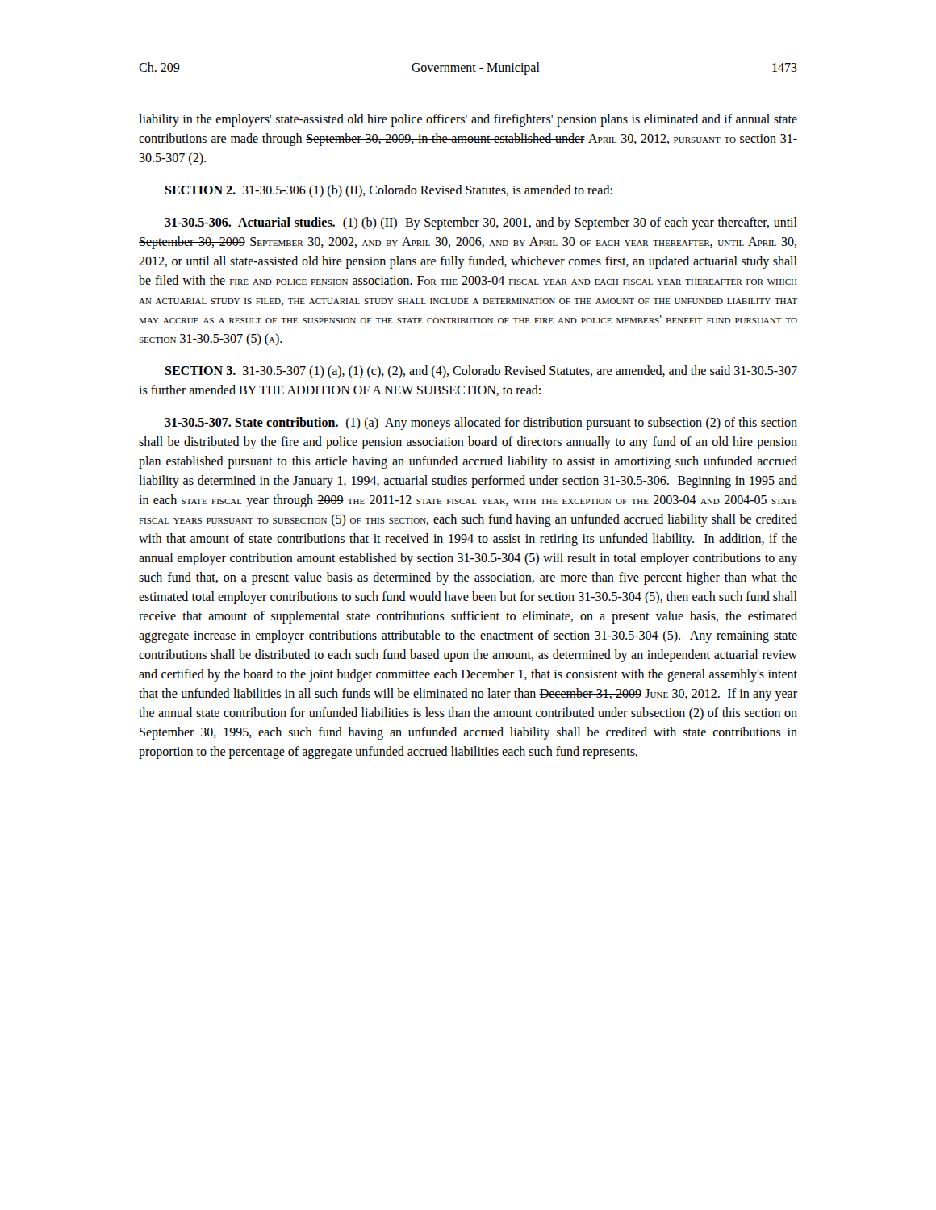Ch. 209 Government - Municipal 1473
liability in the employers' state-assisted old hire police officers' and firefighters' pension plans is eliminated and if annual state contributions are made through September 30, 2009, in the amount established under April 30, 2012, pursuant to section 31-30.5-307 (2).
SECTION 2. 31-30.5-306 (1) (b) (II), Colorado Revised Statutes, is amended to read:
31-30.5-306. Actuarial studies. (1) (b) (II) By September 30, 2001, and by September 30 of each year thereafter, until September 30, 2009 September 30, 2002, and by April 30, 2006, and by April 30 of each year thereafter, until April 30, 2012, or until all state-assisted old hire pension plans are fully funded, whichever comes first, an updated actuarial study shall be filed with the fire and police pension association. For the 2003-04 fiscal year and each fiscal year thereafter for which an actuarial study is filed, the actuarial study shall include a determination of the amount of the unfunded liability that may accrue as a result of the suspension of the state contribution of the fire and police members' benefit fund pursuant to section 31-30.5-307 (5) (a).
SECTION 3. 31-30.5-307 (1) (a), (1) (c), (2), and (4), Colorado Revised Statutes, are amended, and the said 31-30.5-307 is further amended BY THE ADDITION OF A NEW SUBSECTION, to read:
31-30.5-307. State contribution. (1) (a) Any moneys allocated for distribution pursuant to subsection (2) of this section shall be distributed by the fire and police pension association board of directors annually to any fund of an old hire pension plan established pursuant to this article having an unfunded accrued liability to assist in amortizing such unfunded accrued liability as determined in the January 1, 1994, actuarial studies performed under section 31-30.5-306. Beginning in 1995 and in each state fiscal year through 2009 the 2011-12 state fiscal year, with the exception of the 2003-04 and 2004-05 state fiscal years pursuant to subsection (5) of this section, each such fund having an unfunded accrued liability shall be credited with that amount of state contributions that it received in 1994 to assist in retiring its unfunded liability. In addition, if the annual employer contribution amount established by section 31-30.5-304 (5) will result in total employer contributions to any such fund that, on a present value basis as determined by the association, are more than five percent higher than what the estimated total employer contributions to such fund would have been but for section 31-30.5-304 (5), then each such fund shall receive that amount of supplemental state contributions sufficient to eliminate, on a present value basis, the estimated aggregate increase in employer contributions attributable to the enactment of section 31-30.5-304 (5). Any remaining state contributions shall be distributed to each such fund based upon the amount, as determined by an independent actuarial review and certified by the board to the joint budget committee each December 1, that is consistent with the general assembly's intent that the unfunded liabilities in all such funds will be eliminated no later than December 31, 2009 June 30, 2012. If in any year the annual state contribution for unfunded liabilities is less than the amount contributed under subsection (2) of this section on September 30, 1995, each such fund having an unfunded accrued liability shall be credited with state contributions in proportion to the percentage of aggregate unfunded accrued liabilities each such fund represents,